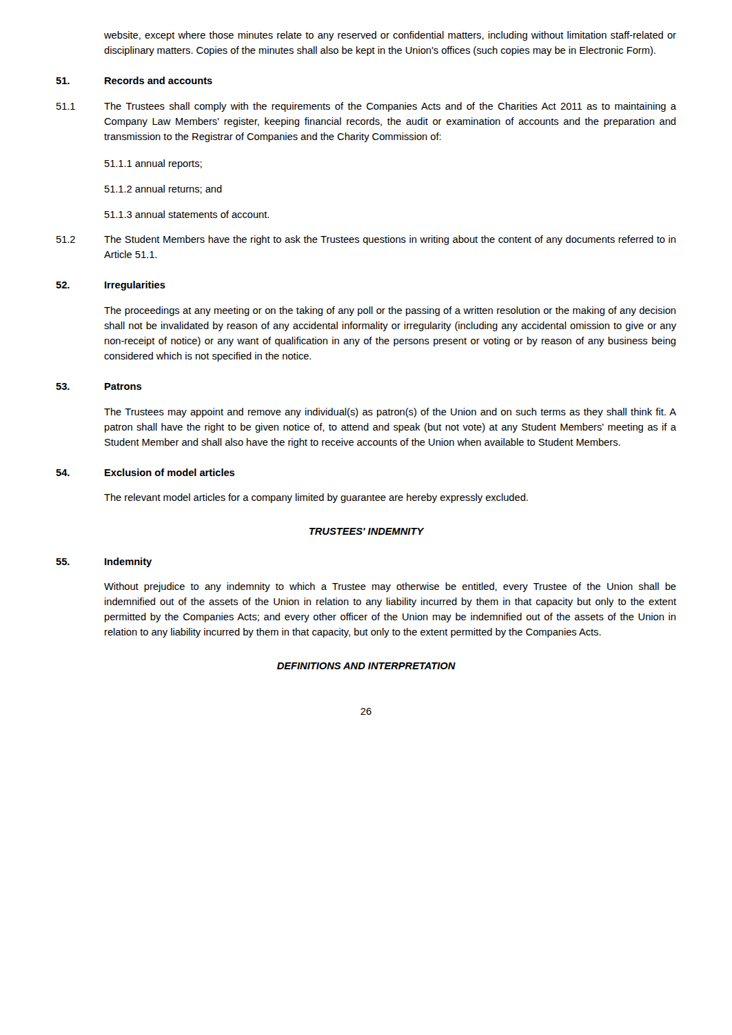website, except where those minutes relate to any reserved or confidential matters, including without limitation staff-related or disciplinary matters. Copies of the minutes shall also be kept in the Union's offices (such copies may be in Electronic Form).
51. Records and accounts
51.1
The Trustees shall comply with the requirements of the Companies Acts and of the Charities Act 2011 as to maintaining a Company Law Members' register, keeping financial records, the audit or examination of accounts and the preparation and transmission to the Registrar of Companies and the Charity Commission of:
51.1.1 annual reports;
51.1.2 annual returns; and
51.1.3 annual statements of account.
51.2
The Student Members have the right to ask the Trustees questions in writing about the content of any documents referred to in Article 51.1.
52. Irregularities
The proceedings at any meeting or on the taking of any poll or the passing of a written resolution or the making of any decision shall not be invalidated by reason of any accidental informality or irregularity (including any accidental omission to give or any non-receipt of notice) or any want of qualification in any of the persons present or voting or by reason of any business being considered which is not specified in the notice.
53. Patrons
The Trustees may appoint and remove any individual(s) as patron(s) of the Union and on such terms as they shall think fit. A patron shall have the right to be given notice of, to attend and speak (but not vote) at any Student Members' meeting as if a Student Member and shall also have the right to receive accounts of the Union when available to Student Members.
54. Exclusion of model articles
The relevant model articles for a company limited by guarantee are hereby expressly excluded.
TRUSTEES' INDEMNITY
55. Indemnity
Without prejudice to any indemnity to which a Trustee may otherwise be entitled, every Trustee of the Union shall be indemnified out of the assets of the Union in relation to any liability incurred by them in that capacity but only to the extent permitted by the Companies Acts; and every other officer of the Union may be indemnified out of the assets of the Union in relation to any liability incurred by them in that capacity, but only to the extent permitted by the Companies Acts.
DEFINITIONS AND INTERPRETATION
26